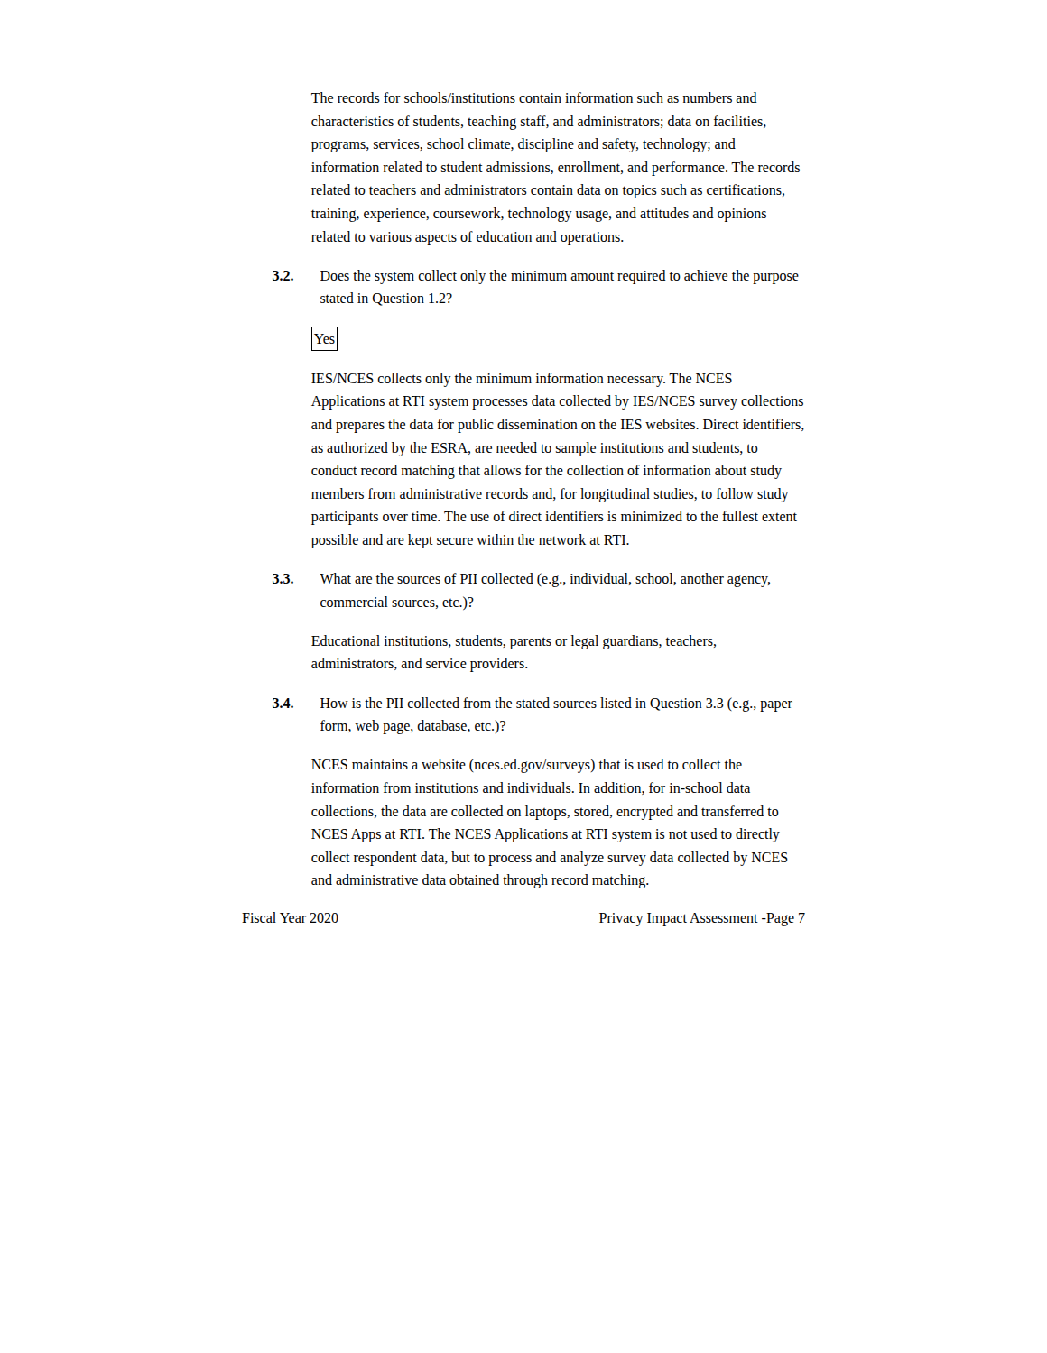The records for schools/institutions contain information such as numbers and characteristics of students, teaching staff, and administrators; data on facilities, programs, services, school climate, discipline and safety, technology; and information related to student admissions, enrollment, and performance. The records related to teachers and administrators contain data on topics such as certifications, training, experience, coursework, technology usage, and attitudes and opinions related to various aspects of education and operations.
3.2. Does the system collect only the minimum amount required to achieve the purpose stated in Question 1.2?
Yes
IES/NCES collects only the minimum information necessary. The NCES Applications at RTI system processes data collected by IES/NCES survey collections and prepares the data for public dissemination on the IES websites. Direct identifiers, as authorized by the ESRA, are needed to sample institutions and students, to conduct record matching that allows for the collection of information about study members from administrative records and, for longitudinal studies, to follow study participants over time. The use of direct identifiers is minimized to the fullest extent possible and are kept secure within the network at RTI.
3.3. What are the sources of PII collected (e.g., individual, school, another agency, commercial sources, etc.)?
Educational institutions, students, parents or legal guardians, teachers, administrators, and service providers.
3.4. How is the PII collected from the stated sources listed in Question 3.3 (e.g., paper form, web page, database, etc.)?
NCES maintains a website (nces.ed.gov/surveys) that is used to collect the information from institutions and individuals. In addition, for in-school data collections, the data are collected on laptops, stored, encrypted and transferred to NCES Apps at RTI. The NCES Applications at RTI system is not used to directly collect respondent data, but to process and analyze survey data collected by NCES and administrative data obtained through record matching.
Fiscal Year 2020 Privacy Impact Assessment -Page 7